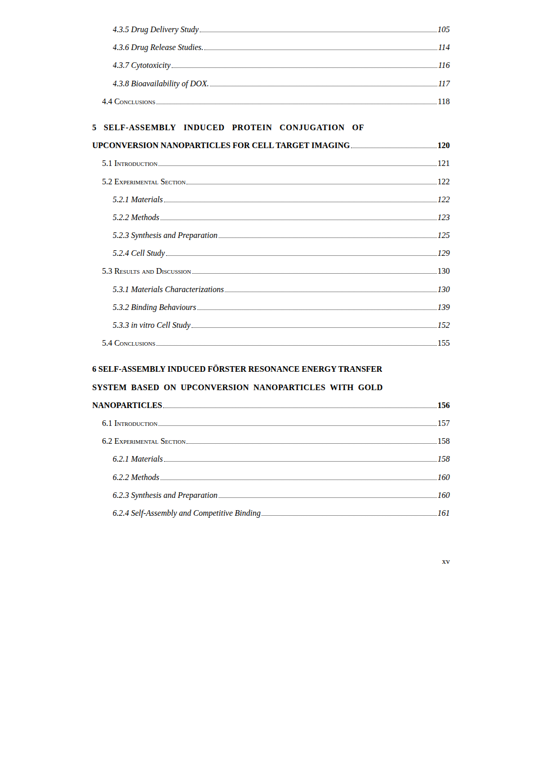4.3.5 Drug Delivery Study 105
4.3.6 Drug Release Studies. 114
4.3.7 Cytotoxicity 116
4.3.8 Bioavailability of DOX. 117
4.4 Conclusions 118
5 SELF-ASSEMBLY INDUCED PROTEIN CONJUGATION OF
UPCONVERSION NANOPARTICLES FOR CELL TARGET IMAGING 120
5.1 Introduction 121
5.2 Experimental Section 122
5.2.1 Materials 122
5.2.2 Methods 123
5.2.3 Synthesis and Preparation 125
5.2.4 Cell Study 129
5.3 Results and Discussion 130
5.3.1 Materials Characterizations 130
5.3.2 Binding Behaviours 139
5.3.3 in vitro Cell Study 152
5.4 Conclusions 155
6 SELF-ASSEMBLY INDUCED FÖRSTER RESONANCE ENERGY TRANSFER
SYSTEM BASED ON UPCONVERSION NANOPARTICLES WITH GOLD
NANOPARTICLES 156
6.1 Introduction 157
6.2 Experimental Section 158
6.2.1 Materials 158
6.2.2 Methods 160
6.2.3 Synthesis and Preparation 160
6.2.4 Self-Assembly and Competitive Binding 161
xv